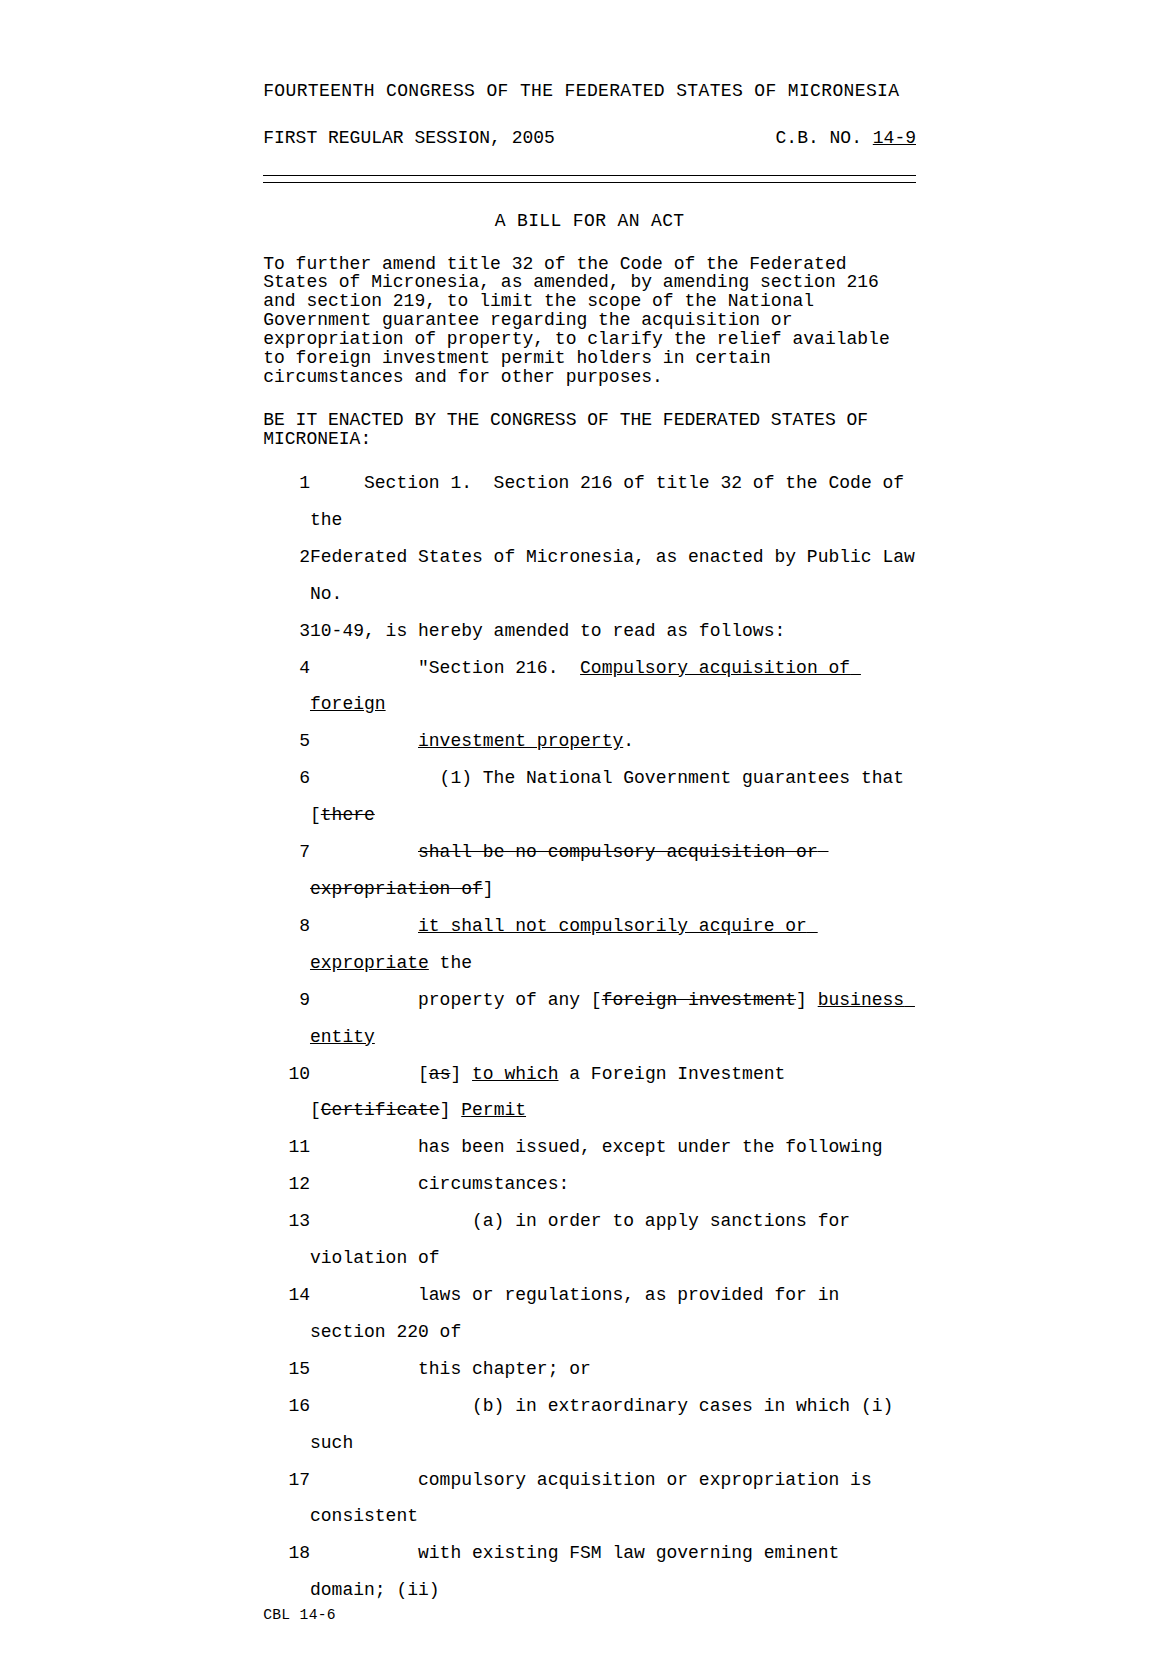FOURTEENTH CONGRESS OF THE FEDERATED STATES OF MICRONESIA
FIRST REGULAR SESSION, 2005 C.B. NO. 14-9
A BILL FOR AN ACT
To further amend title 32 of the Code of the Federated States of Micronesia, as amended, by amending section 216 and section 219, to limit the scope of the National Government guarantee regarding the acquisition or expropriation of property, to clarify the relief available to foreign investment permit holders in certain circumstances and for other purposes.
BE IT ENACTED BY THE CONGRESS OF THE FEDERATED STATES OF MICRONEIA:
| 1 | Section 1. Section 216 of title 32 of the Code of the |
| 2 | Federated States of Micronesia, as enacted by Public Law No. |
| 3 | 10-49, is hereby amended to read as follows: |
| 4 | "Section 216. Compulsory acquisition of foreign |
| 5 | investment property . |
| 6 | (1) The National Government guarantees that [ there |
| 7 | shall be no compulsory acquisition or expropriation of ] |
| 8 | it shall not compulsorily acquire or expropriate the |
| 9 | property of any [ foreign investment ] business entity |
| 10 | [ as ] to which a Foreign Investment [ Certificate ] Permit |
| 11 | has been issued, except under the following |
| 12 | circumstances: |
| 13 | (a) in order to apply sanctions for violation of |
| 14 | laws or regulations, as provided for in section 220 of |
| 15 | this chapter; or |
| 16 | (b) in extraordinary cases in which (i) such |
| 17 | compulsory acquisition or expropriation is consistent |
| 18 | with existing FSM law governing eminent domain; (ii) |
CBL 14-6